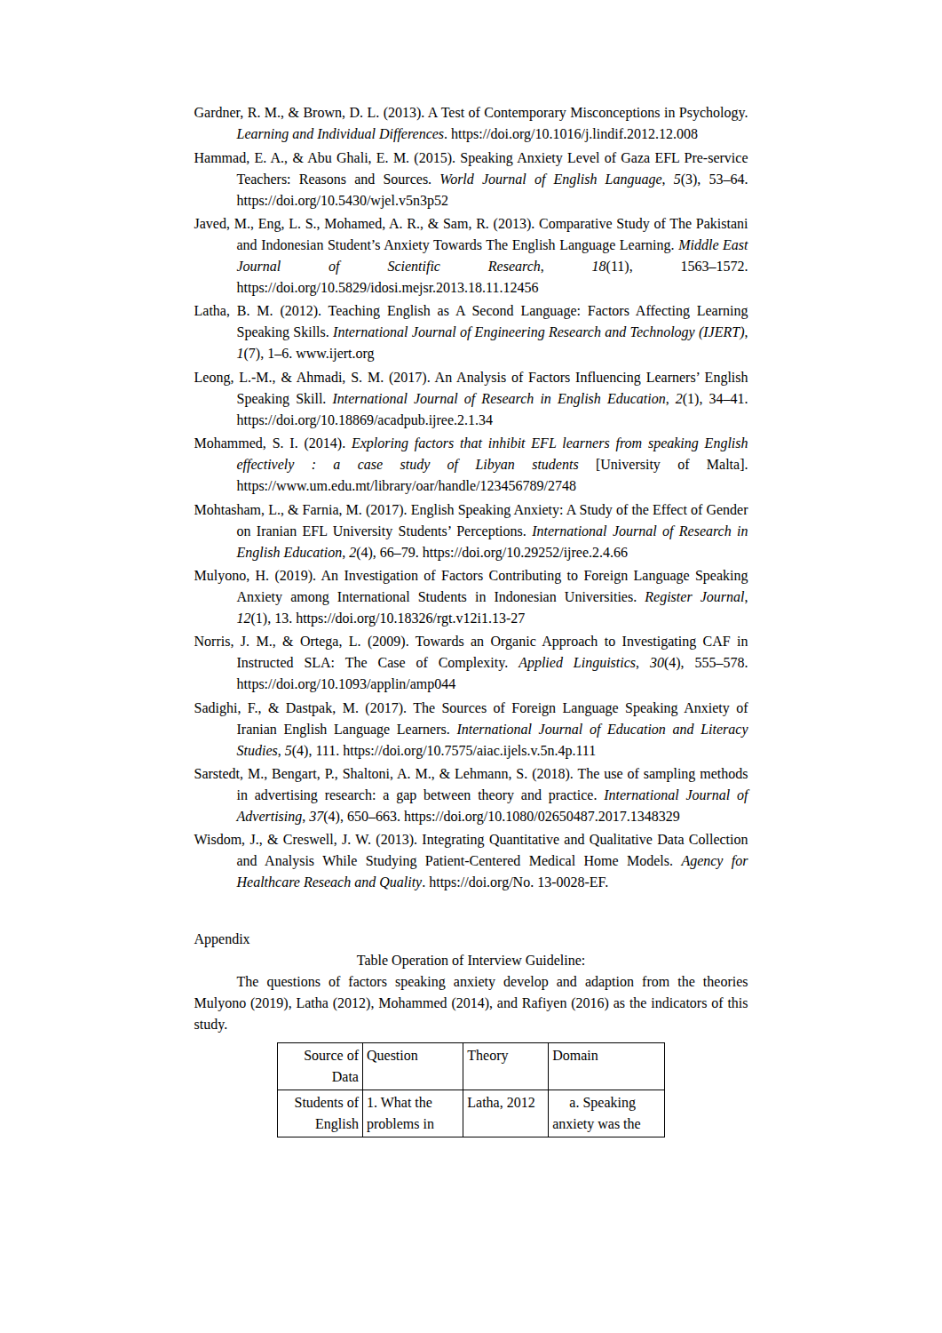Gardner, R. M., & Brown, D. L. (2013). A Test of Contemporary Misconceptions in Psychology. Learning and Individual Differences. https://doi.org/10.1016/j.lindif.2012.12.008
Hammad, E. A., & Abu Ghali, E. M. (2015). Speaking Anxiety Level of Gaza EFL Pre-service Teachers: Reasons and Sources. World Journal of English Language, 5(3), 53–64. https://doi.org/10.5430/wjel.v5n3p52
Javed, M., Eng, L. S., Mohamed, A. R., & Sam, R. (2013). Comparative Study of The Pakistani and Indonesian Student’s Anxiety Towards The English Language Learning. Middle East Journal of Scientific Research, 18(11), 1563–1572. https://doi.org/10.5829/idosi.mejsr.2013.18.11.12456
Latha, B. M. (2012). Teaching English as A Second Language: Factors Affecting Learning Speaking Skills. International Journal of Engineering Research and Technology (IJERT), 1(7), 1–6. www.ijert.org
Leong, L.-M., & Ahmadi, S. M. (2017). An Analysis of Factors Influencing Learners’ English Speaking Skill. International Journal of Research in English Education, 2(1), 34–41. https://doi.org/10.18869/acadpub.ijree.2.1.34
Mohammed, S. I. (2014). Exploring factors that inhibit EFL learners from speaking English effectively : a case study of Libyan students [University of Malta]. https://www.um.edu.mt/library/oar/handle/123456789/2748
Mohtasham, L., & Farnia, M. (2017). English Speaking Anxiety: A Study of the Effect of Gender on Iranian EFL University Students’ Perceptions. International Journal of Research in English Education, 2(4), 66–79. https://doi.org/10.29252/ijree.2.4.66
Mulyono, H. (2019). An Investigation of Factors Contributing to Foreign Language Speaking Anxiety among International Students in Indonesian Universities. Register Journal, 12(1), 13. https://doi.org/10.18326/rgt.v12i1.13-27
Norris, J. M., & Ortega, L. (2009). Towards an Organic Approach to Investigating CAF in Instructed SLA: The Case of Complexity. Applied Linguistics, 30(4), 555–578. https://doi.org/10.1093/applin/amp044
Sadighi, F., & Dastpak, M. (2017). The Sources of Foreign Language Speaking Anxiety of Iranian English Language Learners. International Journal of Education and Literacy Studies, 5(4), 111. https://doi.org/10.7575/aiac.ijels.v.5n.4p.111
Sarstedt, M., Bengart, P., Shaltoni, A. M., & Lehmann, S. (2018). The use of sampling methods in advertising research: a gap between theory and practice. International Journal of Advertising, 37(4), 650–663. https://doi.org/10.1080/02650487.2017.1348329
Wisdom, J., & Creswell, J. W. (2013). Integrating Quantitative and Qualitative Data Collection and Analysis While Studying Patient-Centered Medical Home Models. Agency for Healthcare Reseach and Quality. https://doi.org/No. 13-0028-EF.
Appendix
Table Operation of Interview Guideline:
The questions of factors speaking anxiety develop and adaption from the theories Mulyono (2019), Latha (2012), Mohammed (2014), and Rafiyen (2016) as the indicators of this study.
| Source of Data | Question | Theory | Domain |
| Students of English | 1. What the problems in | Latha, 2012 | a. Speaking anxiety was the |